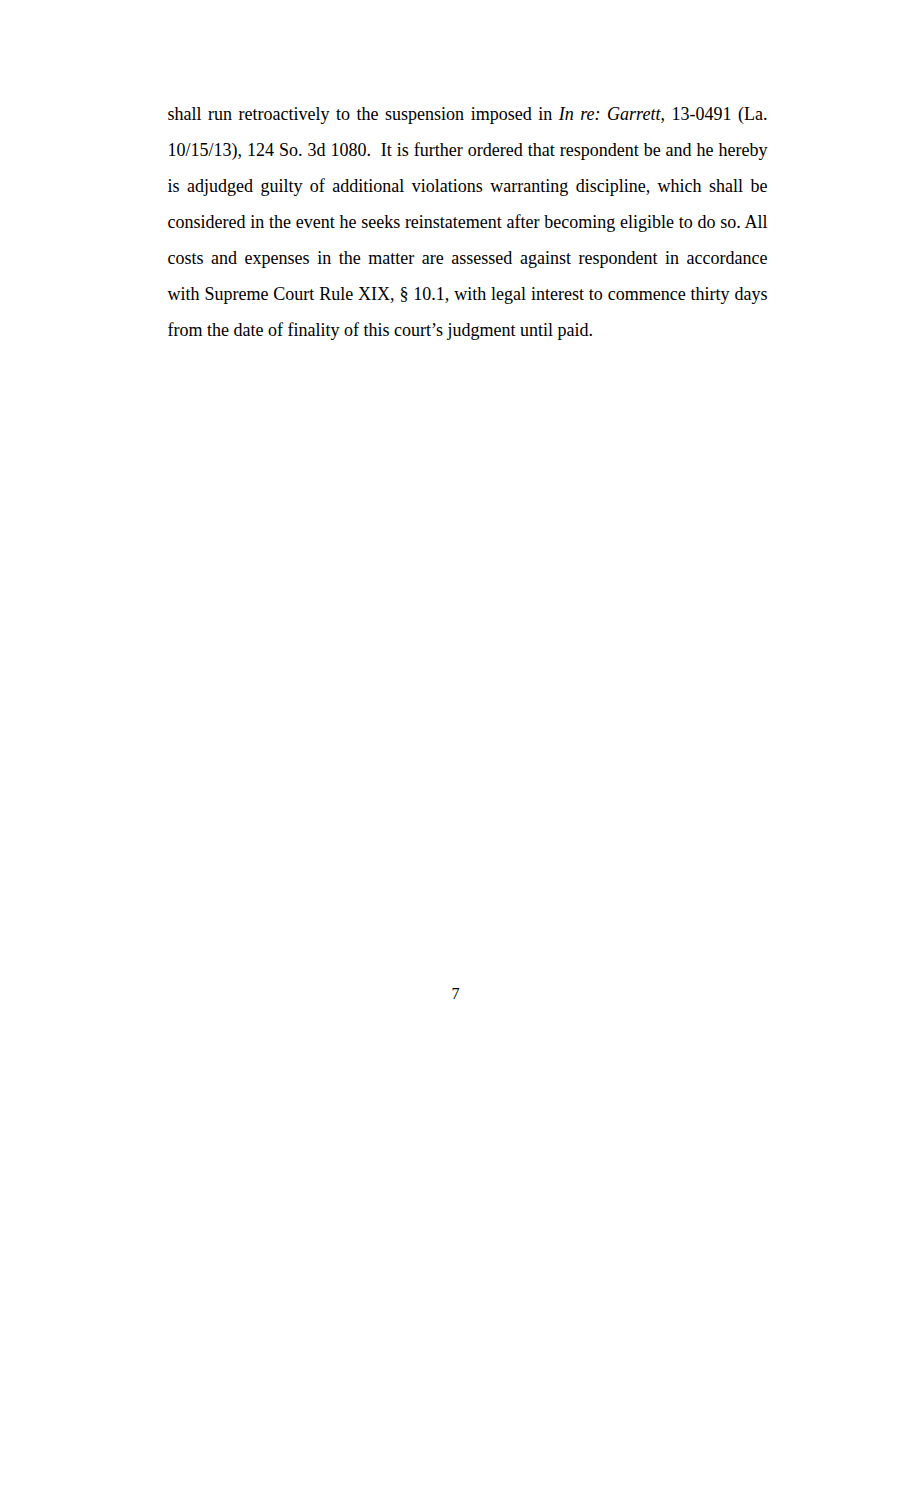shall run retroactively to the suspension imposed in In re: Garrett, 13-0491 (La. 10/15/13), 124 So. 3d 1080. It is further ordered that respondent be and he hereby is adjudged guilty of additional violations warranting discipline, which shall be considered in the event he seeks reinstatement after becoming eligible to do so. All costs and expenses in the matter are assessed against respondent in accordance with Supreme Court Rule XIX, § 10.1, with legal interest to commence thirty days from the date of finality of this court’s judgment until paid.
7